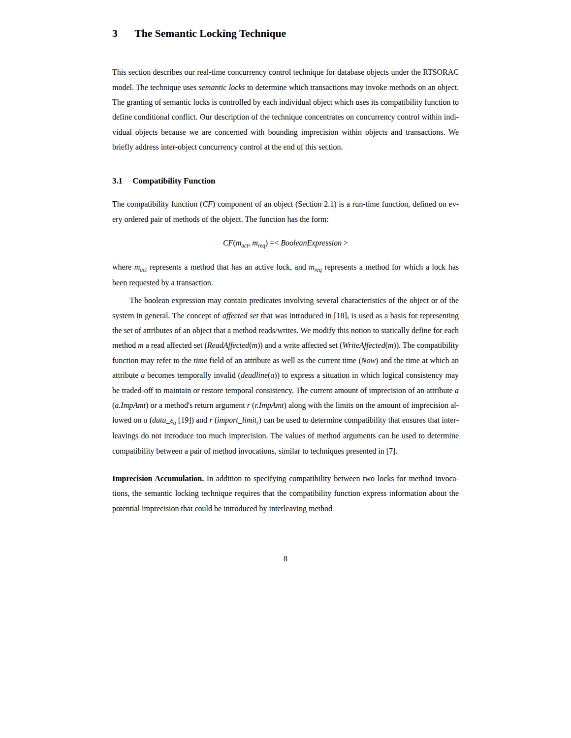3 The Semantic Locking Technique
This section describes our real-time concurrency control technique for database objects under the RTSORAC model. The technique uses semantic locks to determine which transactions may invoke methods on an object. The granting of semantic locks is controlled by each individual object which uses its compatibility function to define conditional conflict. Our description of the technique concentrates on concurrency control within individual objects because we are concerned with bounding imprecision within objects and transactions. We briefly address inter-object concurrency control at the end of this section.
3.1 Compatibility Function
The compatibility function (CF) component of an object (Section 2.1) is a run-time function, defined on every ordered pair of methods of the object. The function has the form:
CF(mact, mreq) =< BooleanExpression >
where mact represents a method that has an active lock, and mreq represents a method for which a lock has been requested by a transaction.
The boolean expression may contain predicates involving several characteristics of the object or of the system in general. The concept of affected set that was introduced in [18], is used as a basis for representing the set of attributes of an object that a method reads/writes. We modify this notion to statically define for each method m a read affected set (ReadAffected(m)) and a write affected set (WriteAffected(m)). The compatibility function may refer to the time field of an attribute as well as the current time (Now) and the time at which an attribute a becomes temporally invalid (deadline(a)) to express a situation in which logical consistency may be traded-off to maintain or restore temporal consistency. The current amount of imprecision of an attribute a (a.ImpAmt) or a method's return argument r (r.ImpAmt) along with the limits on the amount of imprecision allowed on a (data_εa [19]) and r (import_limitr) can be used to determine compatibility that ensures that interleavings do not introduce too much imprecision. The values of method arguments can be used to determine compatibility between a pair of method invocations, similar to techniques presented in [7].
Imprecision Accumulation. In addition to specifying compatibility between two locks for method invocations, the semantic locking technique requires that the compatibility function express information about the potential imprecision that could be introduced by interleaving method
8